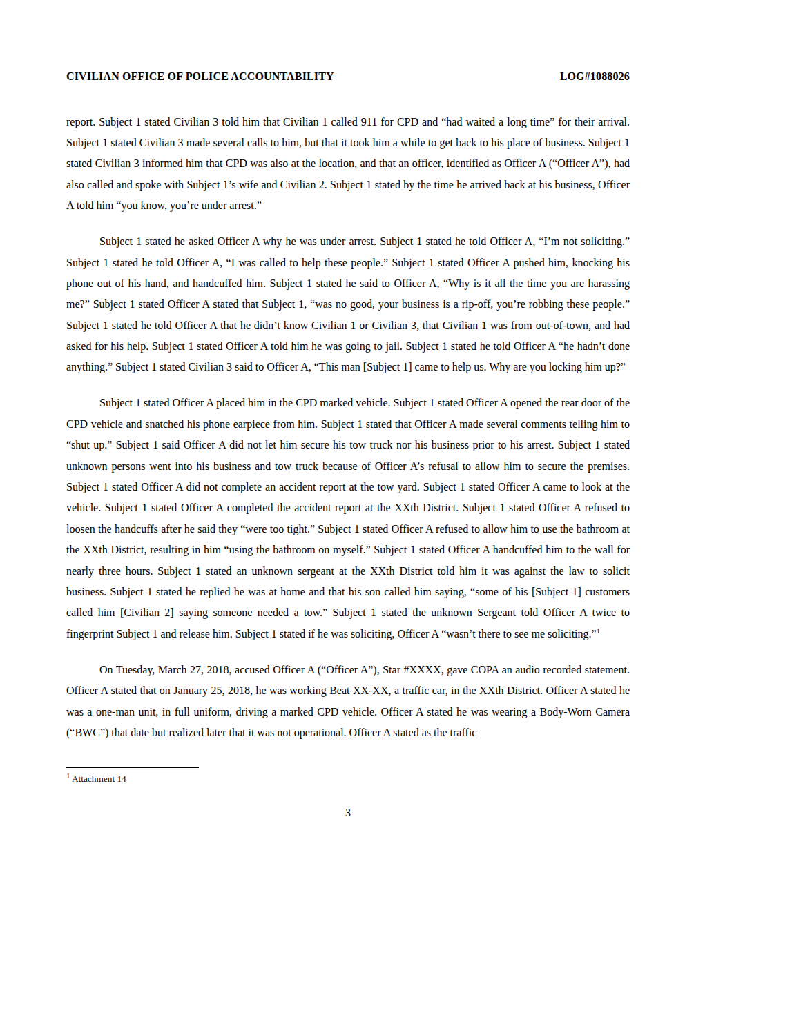CIVILIAN OFFICE OF POLICE ACCOUNTABILITY LOG#1088026
report. Subject 1 stated Civilian 3 told him that Civilian 1 called 911 for CPD and “had waited a long time” for their arrival. Subject 1 stated Civilian 3 made several calls to him, but that it took him a while to get back to his place of business. Subject 1 stated Civilian 3 informed him that CPD was also at the location, and that an officer, identified as Officer A (“Officer A”), had also called and spoke with Subject 1’s wife and Civilian 2. Subject 1 stated by the time he arrived back at his business, Officer A told him “you know, you’re under arrest.”
Subject 1 stated he asked Officer A why he was under arrest. Subject 1 stated he told Officer A, “I’m not soliciting.” Subject 1 stated he told Officer A, “I was called to help these people.” Subject 1 stated Officer A pushed him, knocking his phone out of his hand, and handcuffed him. Subject 1 stated he said to Officer A, “Why is it all the time you are harassing me?” Subject 1 stated Officer A stated that Subject 1, “was no good, your business is a rip-off, you’re robbing these people.” Subject 1 stated he told Officer A that he didn’t know Civilian 1 or Civilian 3, that Civilian 1 was from out-of-town, and had asked for his help. Subject 1 stated Officer A told him he was going to jail. Subject 1 stated he told Officer A “he hadn’t done anything.” Subject 1 stated Civilian 3 said to Officer A, “This man [Subject 1] came to help us. Why are you locking him up?”
Subject 1 stated Officer A placed him in the CPD marked vehicle. Subject 1 stated Officer A opened the rear door of the CPD vehicle and snatched his phone earpiece from him. Subject 1 stated that Officer A made several comments telling him to “shut up.” Subject 1 said Officer A did not let him secure his tow truck nor his business prior to his arrest. Subject 1 stated unknown persons went into his business and tow truck because of Officer A’s refusal to allow him to secure the premises. Subject 1 stated Officer A did not complete an accident report at the tow yard. Subject 1 stated Officer A came to look at the vehicle. Subject 1 stated Officer A completed the accident report at the XXth District. Subject 1 stated Officer A refused to loosen the handcuffs after he said they “were too tight.” Subject 1 stated Officer A refused to allow him to use the bathroom at the XXth District, resulting in him “using the bathroom on myself.” Subject 1 stated Officer A handcuffed him to the wall for nearly three hours. Subject 1 stated an unknown sergeant at the XXth District told him it was against the law to solicit business. Subject 1 stated he replied he was at home and that his son called him saying, “some of his [Subject 1] customers called him [Civilian 2] saying someone needed a tow.” Subject 1 stated the unknown Sergeant told Officer A twice to fingerprint Subject 1 and release him. Subject 1 stated if he was soliciting, Officer A “wasn’t there to see me soliciting.”1
On Tuesday, March 27, 2018, accused Officer A (“Officer A”), Star #XXXX, gave COPA an audio recorded statement. Officer A stated that on January 25, 2018, he was working Beat XX-XX, a traffic car, in the XXth District. Officer A stated he was a one-man unit, in full uniform, driving a marked CPD vehicle. Officer A stated he was wearing a Body-Worn Camera (“BWC”) that date but realized later that it was not operational. Officer A stated as the traffic
1 Attachment 14
3